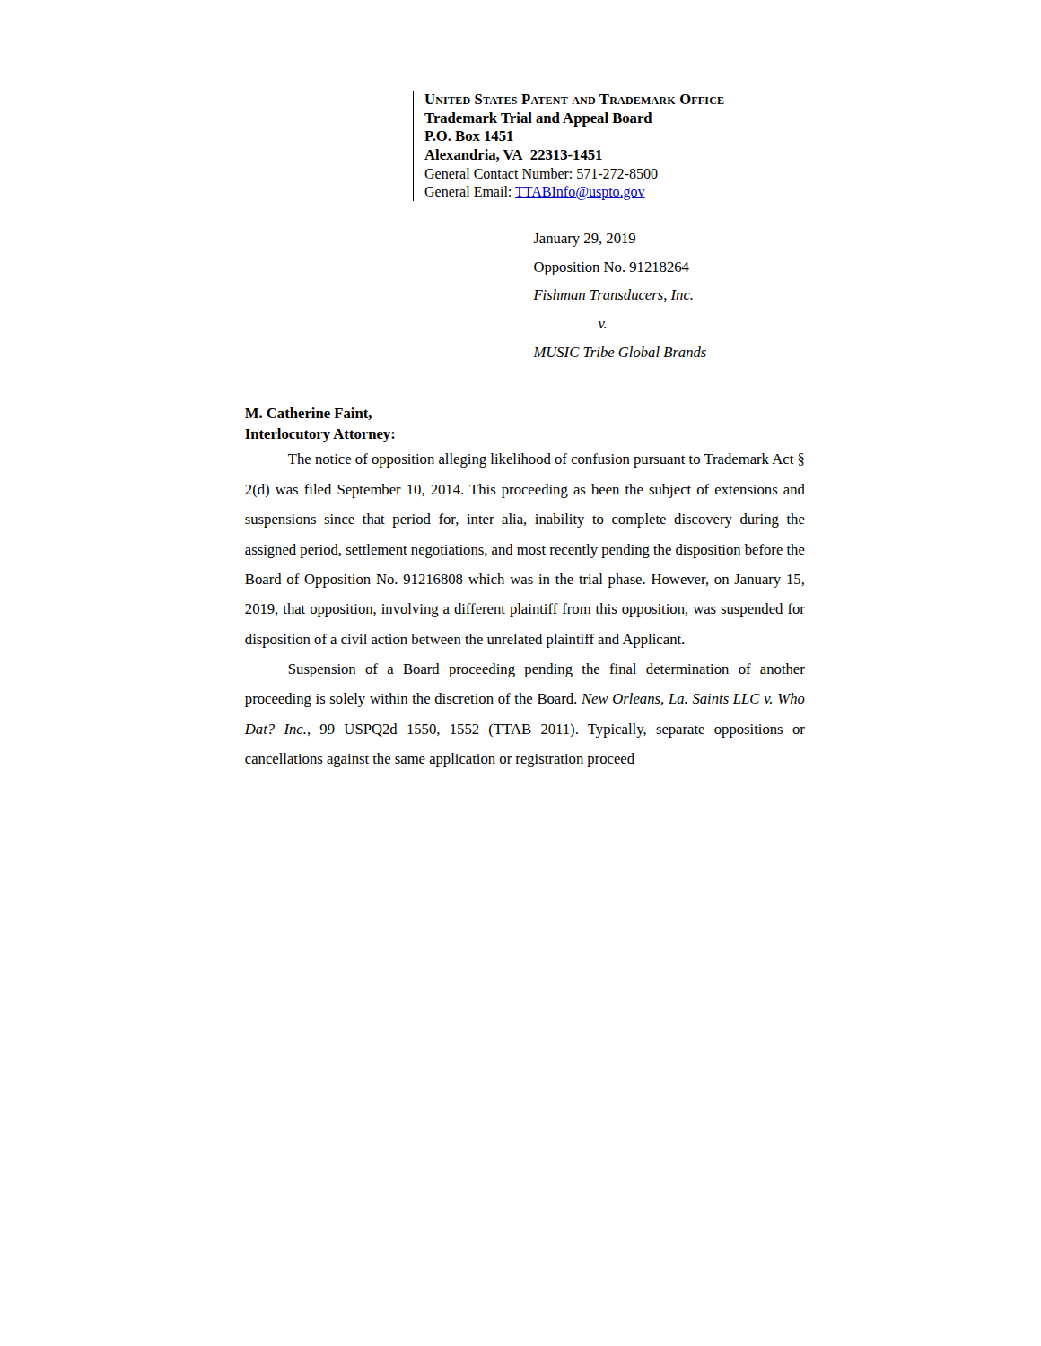United States Patent and Trademark Office
Trademark Trial and Appeal Board
P.O. Box 1451
Alexandria, VA 22313-1451
General Contact Number: 571-272-8500
General Email: TTABInfo@uspto.gov
January 29, 2019
Opposition No. 91218264
Fishman Transducers, Inc.
v.
MUSIC Tribe Global Brands
M. Catherine Faint,
Interlocutory Attorney:
The notice of opposition alleging likelihood of confusion pursuant to Trademark Act § 2(d) was filed September 10, 2014. This proceeding as been the subject of extensions and suspensions since that period for, inter alia, inability to complete discovery during the assigned period, settlement negotiations, and most recently pending the disposition before the Board of Opposition No. 91216808 which was in the trial phase. However, on January 15, 2019, that opposition, involving a different plaintiff from this opposition, was suspended for disposition of a civil action between the unrelated plaintiff and Applicant.
Suspension of a Board proceeding pending the final determination of another proceeding is solely within the discretion of the Board. New Orleans, La. Saints LLC v. Who Dat? Inc., 99 USPQ2d 1550, 1552 (TTAB 2011). Typically, separate oppositions or cancellations against the same application or registration proceed